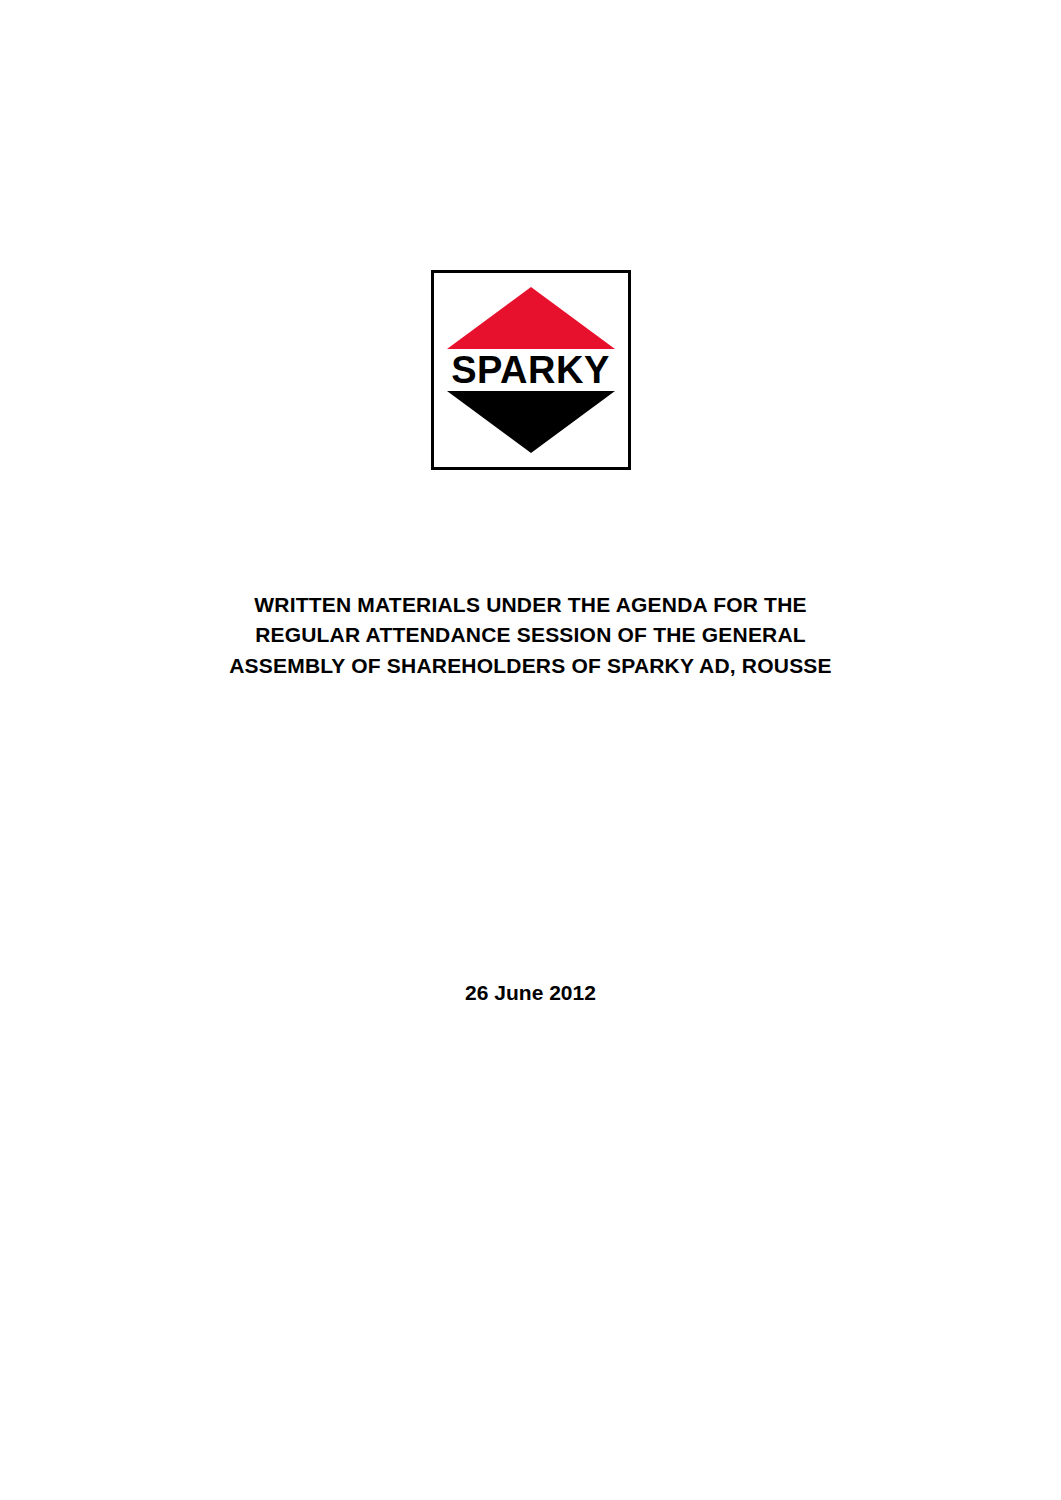SPARKY
WRITTEN MATERIALS UNDER THE AGENDA FOR THE REGULAR ATTENDANCE SESSION OF THE GENERAL ASSEMBLY OF SHAREHOLDERS OF SPARKY AD, ROUSSE
26 June 2012